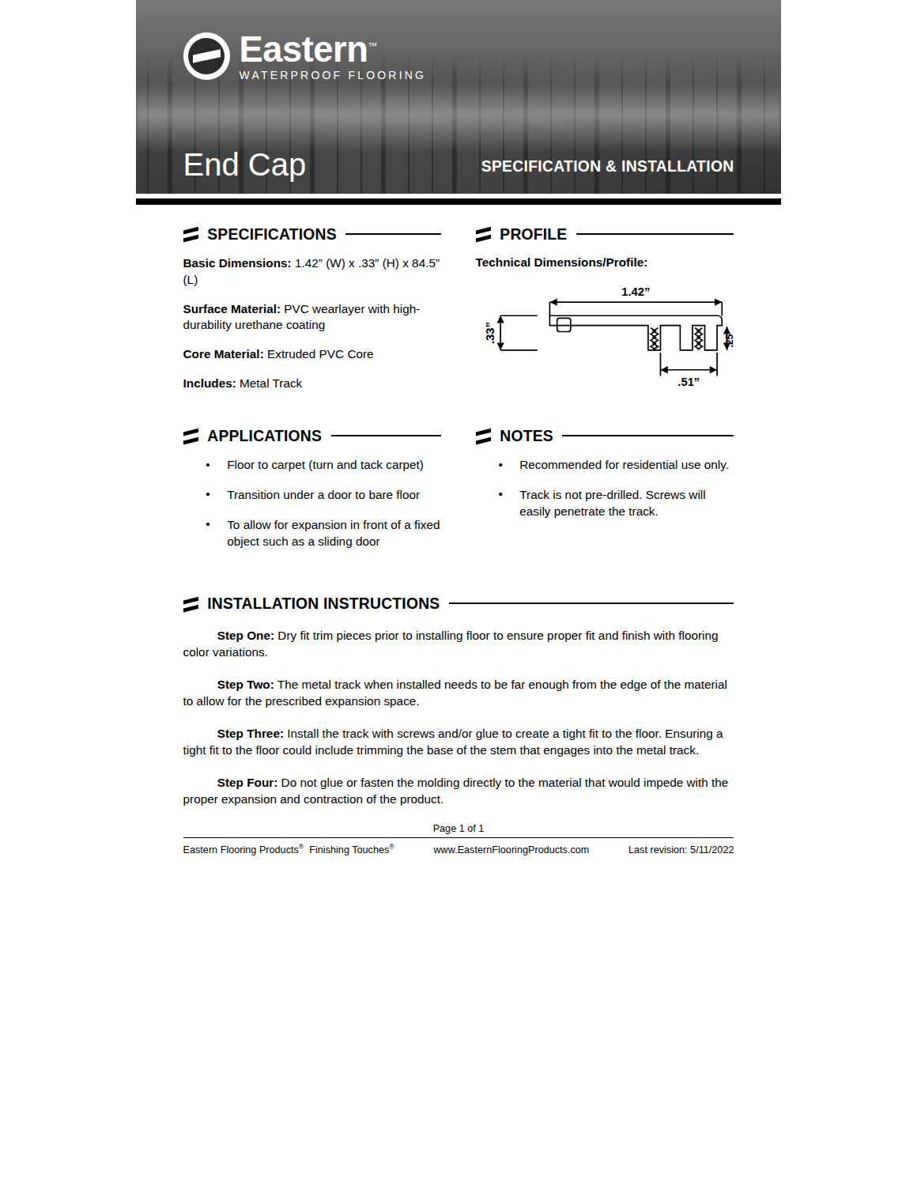Eastern™
WATERPROOF FLOORING
End Cap
SPECIFICATION & INSTALLATION
SPECIFICATIONS
Basic Dimensions: 1.42” (W) x .33” (H) x 84.5” (L)
Surface Material: PVC wearlayer with high-durability urethane coating
Core Material: Extruded PVC Core
Includes: Metal Track
PROFILE
Technical Dimensions/Profile:
1.42” .51” .33” .25”
APPLICATIONS
Floor to carpet (turn and tack carpet)
Transition under a door to bare floor
To allow for expansion in front of a fixed object such as a sliding door
NOTES
Recommended for residential use only.
Track is not pre-drilled. Screws will easily penetrate the track.
INSTALLATION INSTRUCTIONS
Step One: Dry fit trim pieces prior to installing floor to ensure proper fit and finish with flooring color variations.
Step Two: The metal track when installed needs to be far enough from the edge of the material to allow for the prescribed expansion space.
Step Three: Install the track with screws and/or glue to create a tight fit to the floor. Ensuring a tight fit to the floor could include trimming the base of the stem that engages into the metal track.
Step Four: Do not glue or fasten the molding directly to the material that would impede with the proper expansion and contraction of the product.
Page 1 of 1
Eastern Flooring Products® Finishing Touches®
www.EasternFlooringProducts.com
Last revision: 5/11/2022